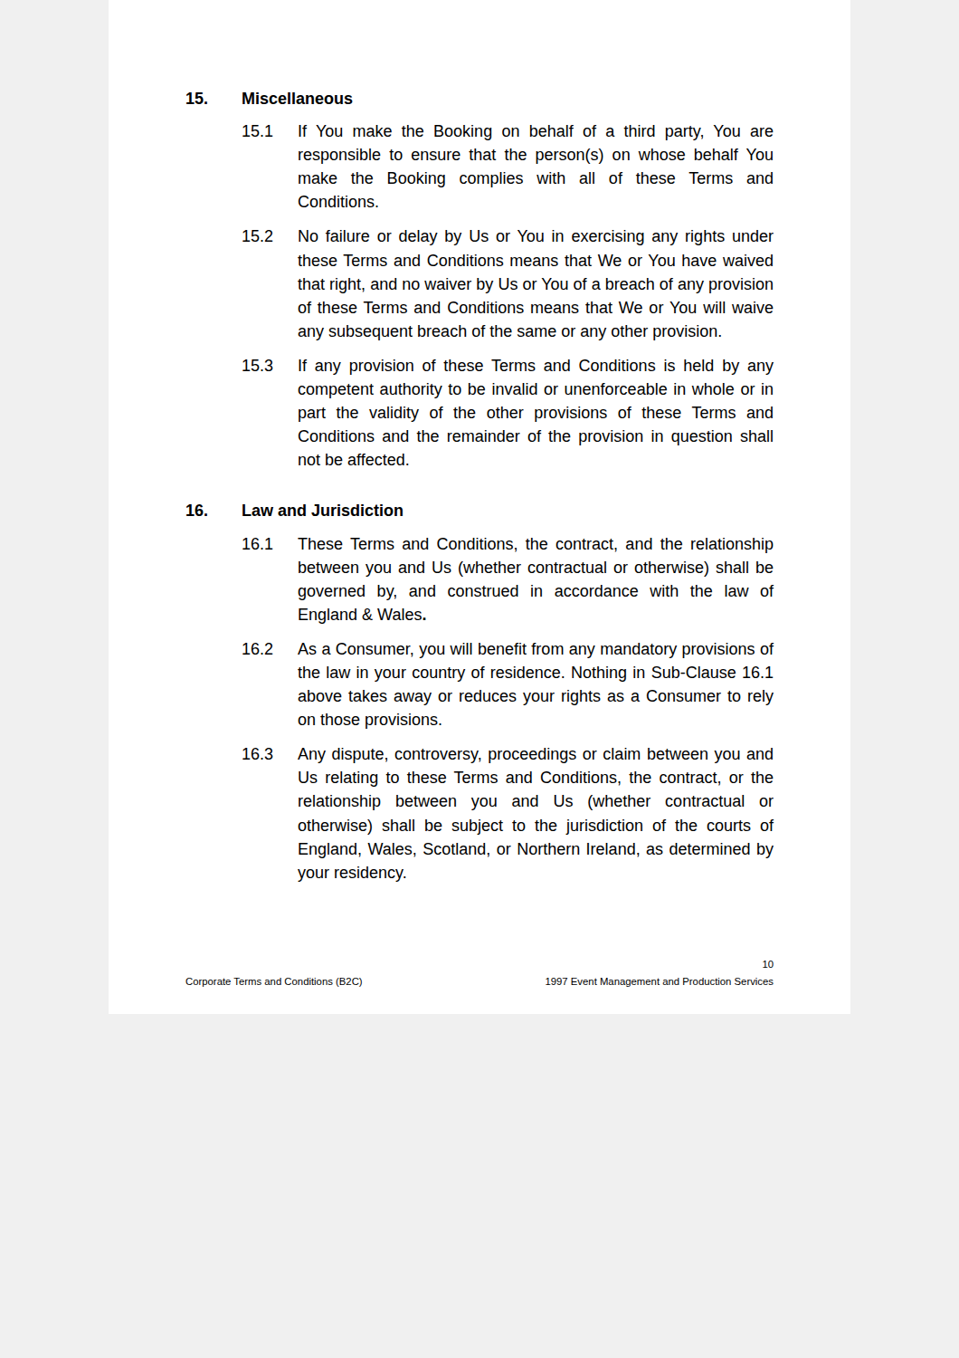15.
Miscellaneous
15.1
If You make the Booking on behalf of a third party, You are responsible to ensure that the person(s) on whose behalf You make the Booking complies with all of these Terms and Conditions.
15.2
No failure or delay by Us or You in exercising any rights under these Terms and Conditions means that We or You have waived that right, and no waiver by Us or You of a breach of any provision of these Terms and Conditions means that We or You will waive any subsequent breach of the same or any other provision.
15.3
If any provision of these Terms and Conditions is held by any competent authority to be invalid or unenforceable in whole or in part the validity of the other provisions of these Terms and Conditions and the remainder of the provision in question shall not be affected.
16.
Law and Jurisdiction
16.1
These Terms and Conditions, the contract, and the relationship between you and Us (whether contractual or otherwise) shall be governed by, and construed in accordance with the law of England & Wales.
16.2
As a Consumer, you will benefit from any mandatory provisions of the law in your country of residence. Nothing in Sub-Clause 16.1 above takes away or reduces your rights as a Consumer to rely on those provisions.
16.3
Any dispute, controversy, proceedings or claim between you and Us relating to these Terms and Conditions, the contract, or the relationship between you and Us (whether contractual or otherwise) shall be subject to the jurisdiction of the courts of England, Wales, Scotland, or Northern Ireland, as determined by your residency.
10
Corporate Terms and Conditions (B2C) 1997 Event Management and Production Services